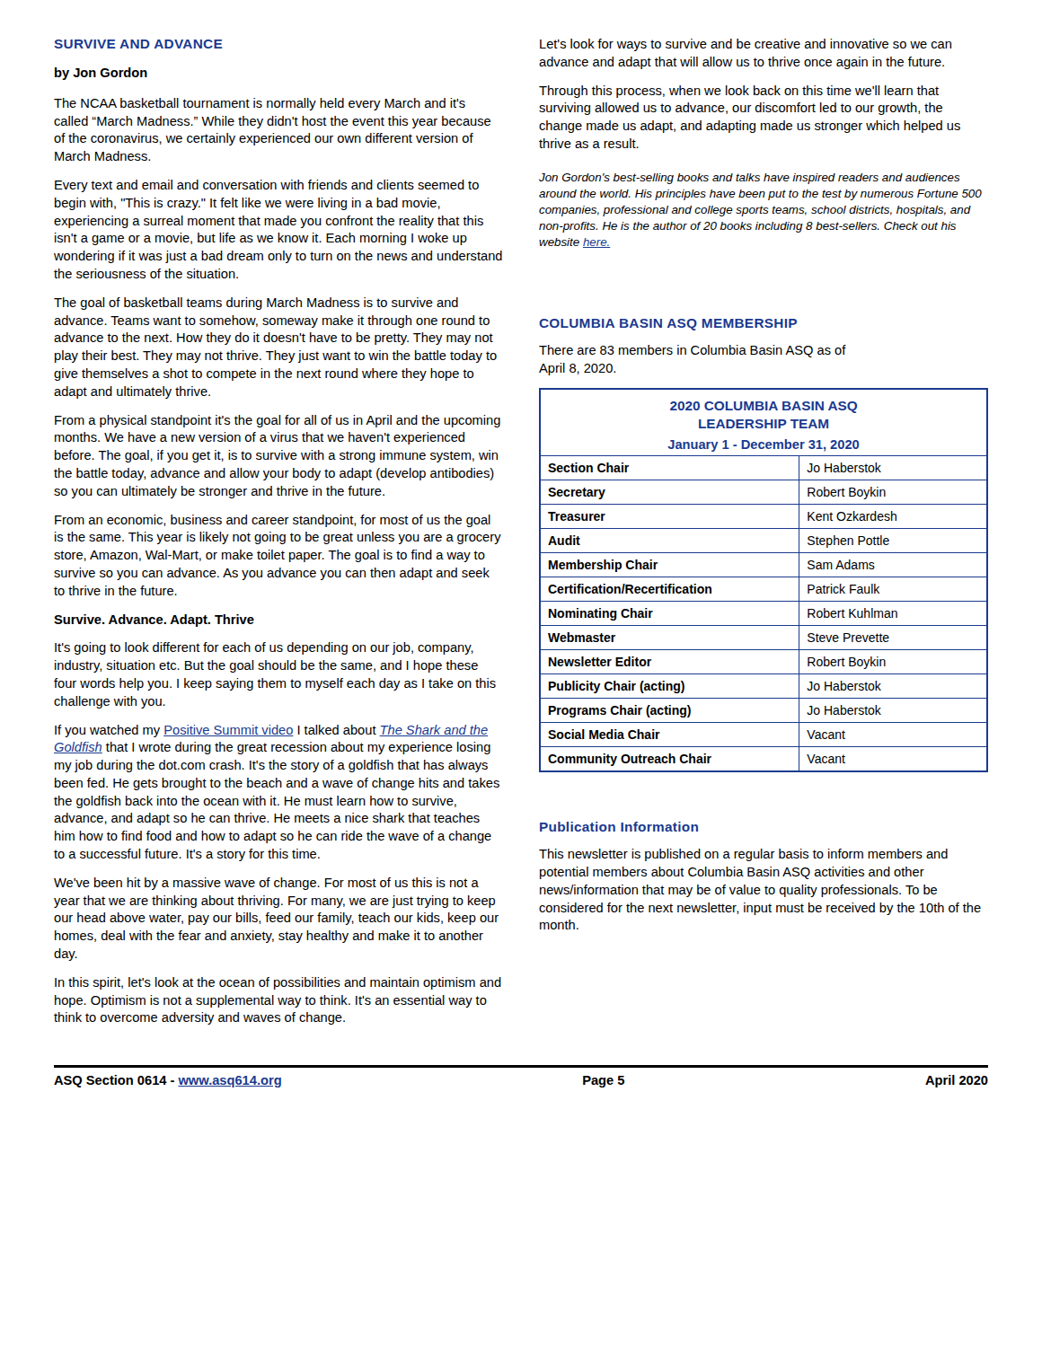SURVIVE AND ADVANCE
by Jon Gordon
The NCAA basketball tournament is normally held every March and it's called “March Madness.” While they didn't host the event this year because of the coronavirus, we certainly experienced our own different version of March Madness.
Every text and email and conversation with friends and clients seemed to begin with, "This is crazy." It felt like we were living in a bad movie, experiencing a surreal moment that made you confront the reality that this isn't a game or a movie, but life as we know it. Each morning I woke up wondering if it was just a bad dream only to turn on the news and understand the seriousness of the situation.
The goal of basketball teams during March Madness is to survive and advance. Teams want to somehow, someway make it through one round to advance to the next. How they do it doesn't have to be pretty. They may not play their best. They may not thrive. They just want to win the battle today to give themselves a shot to compete in the next round where they hope to adapt and ultimately thrive.
From a physical standpoint it's the goal for all of us in April and the upcoming months. We have a new version of a virus that we haven't experienced before. The goal, if you get it, is to survive with a strong immune system, win the battle today, advance and allow your body to adapt (develop antibodies) so you can ultimately be stronger and thrive in the future.
From an economic, business and career standpoint, for most of us the goal is the same. This year is likely not going to be great unless you are a grocery store, Amazon, Wal-Mart, or make toilet paper. The goal is to find a way to survive so you can advance. As you advance you can then adapt and seek to thrive in the future.
Survive. Advance. Adapt. Thrive
It's going to look different for each of us depending on our job, company, industry, situation etc. But the goal should be the same, and I hope these four words help you. I keep saying them to myself each day as I take on this challenge with you.
If you watched my Positive Summit video I talked about The Shark and the Goldfish that I wrote during the great recession about my experience losing my job during the dot.com crash. It's the story of a goldfish that has always been fed. He gets brought to the beach and a wave of change hits and takes the goldfish back into the ocean with it. He must learn how to survive, advance, and adapt so he can thrive. He meets a nice shark that teaches him how to find food and how to adapt so he can ride the wave of a change to a successful future. It's a story for this time.
We've been hit by a massive wave of change. For most of us this is not a year that we are thinking about thriving. For many, we are just trying to keep our head above water, pay our bills, feed our family, teach our kids, keep our homes, deal with the fear and anxiety, stay healthy and make it to another day.
In this spirit, let's look at the ocean of possibilities and maintain optimism and hope. Optimism is not a supplemental way to think. It's an essential way to think to overcome adversity and waves of change.
Let's look for ways to survive and be creative and innovative so we can advance and adapt that will allow us to thrive once again in the future.
Through this process, when we look back on this time we'll learn that surviving allowed us to advance, our discomfort led to our growth, the change made us adapt, and adapting made us stronger which helped us thrive as a result.
Jon Gordon's best-selling books and talks have inspired readers and audiences around the world. His principles have been put to the test by numerous Fortune 500 companies, professional and college sports teams, school districts, hospitals, and non-profits. He is the author of 20 books including 8 best-sellers. Check out his website here.
COLUMBIA BASIN ASQ MEMBERSHIP
There are 83 members in Columbia Basin ASQ as of
April 8, 2020.
| 2020 COLUMBIA BASIN ASQ LEADERSHIP TEAM January 1 - December 31, 2020 |
| Section Chair | Jo Haberstok |
| Secretary | Robert Boykin |
| Treasurer | Kent Ozkardesh |
| Audit | Stephen Pottle |
| Membership Chair | Sam Adams |
| Certification/Recertification | Patrick Faulk |
| Nominating Chair | Robert Kuhlman |
| Webmaster | Steve Prevette |
| Newsletter Editor | Robert Boykin |
| Publicity Chair (acting) | Jo Haberstok |
| Programs Chair (acting) | Jo Haberstok |
| Social Media Chair | Vacant |
| Community Outreach Chair | Vacant |
Publication Information
This newsletter is published on a regular basis to inform members and potential members about Columbia Basin ASQ activities and other news/information that may be of value to quality professionals. To be considered for the next newsletter, input must be received by the 10th of the month.
ASQ Section 0614 - www.asq614.org
Page 5
April 2020